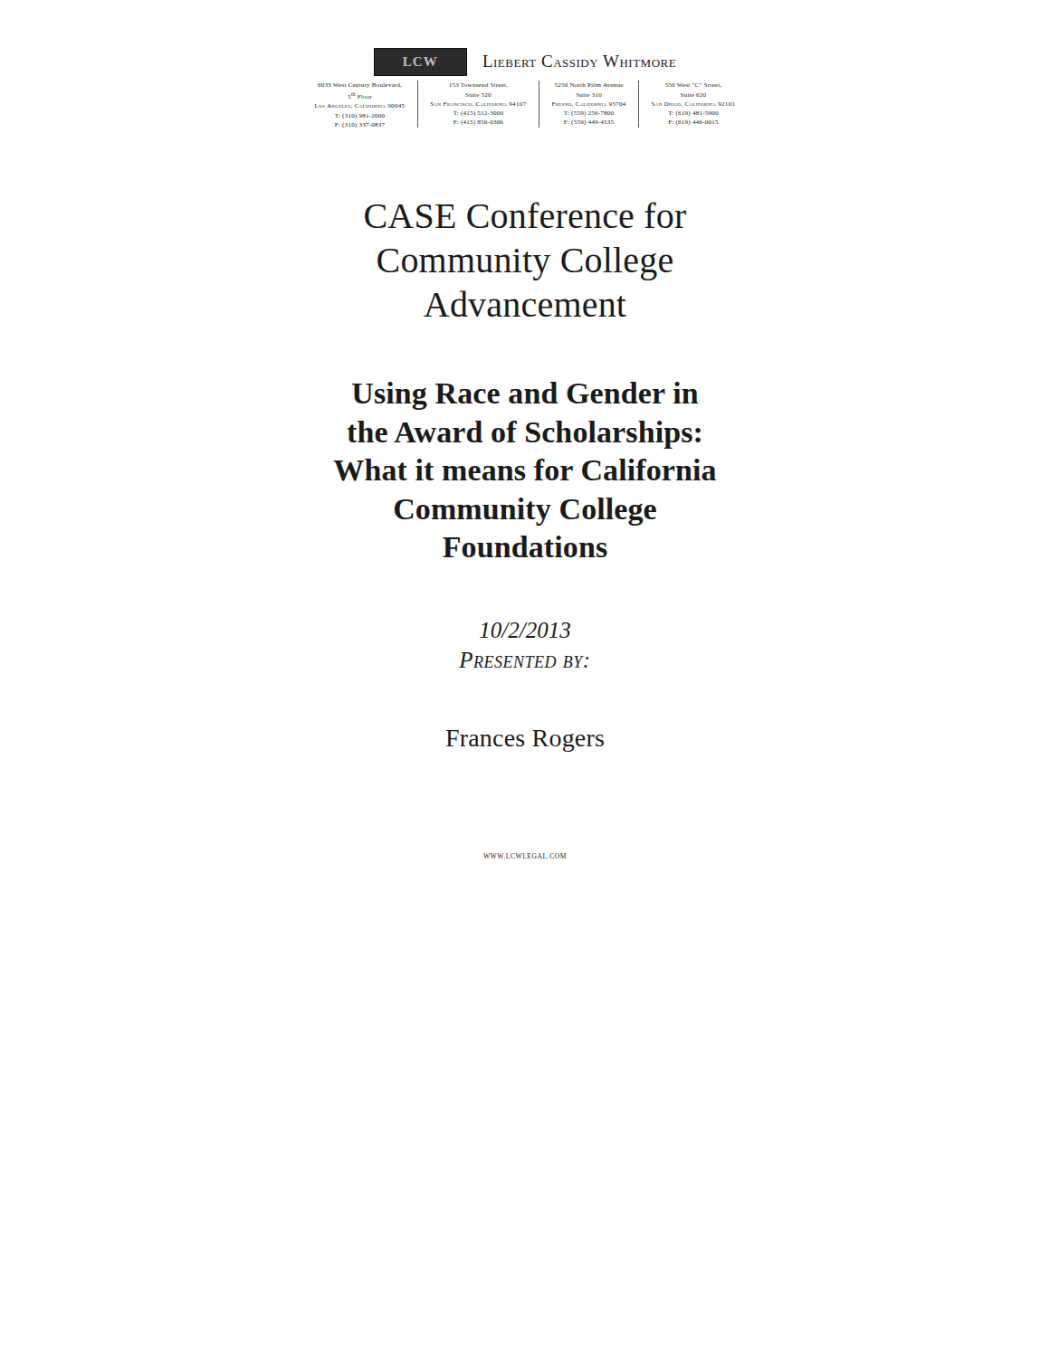Liebert Cassidy Whitmore
6033 West Century Boulevard,
5th Floor
Los Angeles, California 90045
T: (310) 981-2000
F: (310) 337-0837
153 Townsend Street,
Suite 520
San Francisco, California 94107
T: (415) 512-3000
F: (415) 856-0306
5250 North Palm Avenue
Suite 310
Fresno, California 93704
T: (559) 256-7800
F: (559) 449-4535
550 West "C" Street,
Suite 620
San Diego, California 92101
T: (619) 481-5900
F: (619) 446-0015
CASE Conference for
Community College
Advancement
Using Race and Gender in
the Award of Scholarships:
What it means for California
Community College
Foundations
10/2/2013 Presented by:
Frances Rogers
WWW.LCWLEGAL.COM